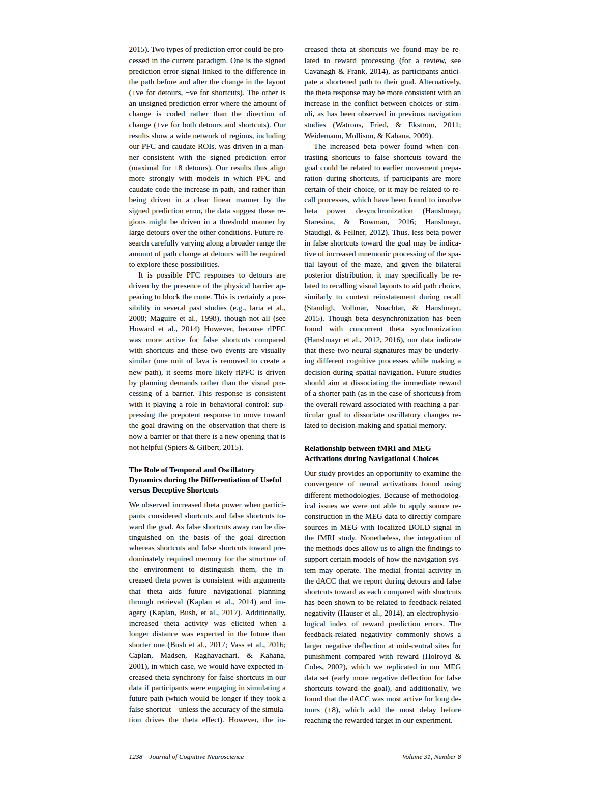2015). Two types of prediction error could be processed in the current paradigm. One is the signed prediction error signal linked to the difference in the path before and after the change in the layout (+ve for detours, −ve for shortcuts). The other is an unsigned prediction error where the amount of change is coded rather than the direction of change (+ve for both detours and shortcuts). Our results show a wide network of regions, including our PFC and caudate ROIs, was driven in a manner consistent with the signed prediction error (maximal for +8 detours). Our results thus align more strongly with models in which PFC and caudate code the increase in path, and rather than being driven in a clear linear manner by the signed prediction error, the data suggest these regions might be driven in a threshold manner by large detours over the other conditions. Future research carefully varying along a broader range the amount of path change at detours will be required to explore these possibilities.
It is possible PFC responses to detours are driven by the presence of the physical barrier appearing to block the route. This is certainly a possibility in several past studies (e.g., Iaria et al., 2008; Maguire et al., 1998), though not all (see Howard et al., 2014) However, because rlPFC was more active for false shortcuts compared with shortcuts and these two events are visually similar (one unit of lava is removed to create a new path), it seems more likely rlPFC is driven by planning demands rather than the visual processing of a barrier. This response is consistent with it playing a role in behavioral control: suppressing the prepotent response to move toward the goal drawing on the observation that there is now a barrier or that there is a new opening that is not helpful (Spiers & Gilbert, 2015).
The Role of Temporal and Oscillatory Dynamics during the Differentiation of Useful versus Deceptive Shortcuts
We observed increased theta power when participants considered shortcuts and false shortcuts toward the goal. As false shortcuts away can be distinguished on the basis of the goal direction whereas shortcuts and false shortcuts toward predominately required memory for the structure of the environment to distinguish them, the increased theta power is consistent with arguments that theta aids future navigational planning through retrieval (Kaplan et al., 2014) and imagery (Kaplan, Bush, et al., 2017). Additionally, increased theta activity was elicited when a longer distance was expected in the future than shorter one (Bush et al., 2017; Vass et al., 2016; Caplan, Madsen, Raghavachari, & Kahana, 2001), in which case, we would have expected increased theta synchrony for false shortcuts in our data if participants were engaging in simulating a future path (which would be longer if they took a false shortcut—unless the accuracy of the simulation drives the theta effect). However, the increased theta at shortcuts we found may be related to reward processing (for a review, see Cavanagh & Frank, 2014), as participants anticipate a shortened path to their goal. Alternatively, the theta response may be more consistent with an increase in the conflict between choices or stimuli, as has been observed in previous navigation studies (Watrous, Fried, & Ekstrom, 2011; Weidemann, Mollison, & Kahana, 2009).
The increased beta power found when contrasting shortcuts to false shortcuts toward the goal could be related to earlier movement preparation during shortcuts, if participants are more certain of their choice, or it may be related to recall processes, which have been found to involve beta power desynchronization (Hanslmayr, Staresina, & Bowman, 2016; Hanslmayr, Staudigl, & Fellner, 2012). Thus, less beta power in false shortcuts toward the goal may be indicative of increased mnemonic processing of the spatial layout of the maze, and given the bilateral posterior distribution, it may specifically be related to recalling visual layouts to aid path choice, similarly to context reinstatement during recall (Staudigl, Vollmar, Noachtar, & Hanslmayr, 2015). Though beta desynchronization has been found with concurrent theta synchronization (Hanslmayr et al., 2012, 2016), our data indicate that these two neural signatures may be underlying different cognitive processes while making a decision during spatial navigation. Future studies should aim at dissociating the immediate reward of a shorter path (as in the case of shortcuts) from the overall reward associated with reaching a particular goal to dissociate oscillatory changes related to decision-making and spatial memory.
Relationship between fMRI and MEG Activations during Navigational Choices
Our study provides an opportunity to examine the convergence of neural activations found using different methodologies. Because of methodological issues we were not able to apply source reconstruction in the MEG data to directly compare sources in MEG with localized BOLD signal in the fMRI study. Nonetheless, the integration of the methods does allow us to align the findings to support certain models of how the navigation system may operate. The medial frontal activity in the dACC that we report during detours and false shortcuts toward as each compared with shortcuts has been shown to be related to feedback-related negativity (Hauser et al., 2014), an electrophysiological index of reward prediction errors. The feedback-related negativity commonly shows a larger negative deflection at mid-central sites for punishment compared with reward (Holroyd & Coles, 2002), which we replicated in our MEG data set (early more negative deflection for false shortcuts toward the goal), and additionally, we found that the dACC was most active for long detours (+8), which add the most delay before reaching the rewarded target in our experiment.
1238 Journal of Cognitive Neuroscience
Volume 31, Number 8